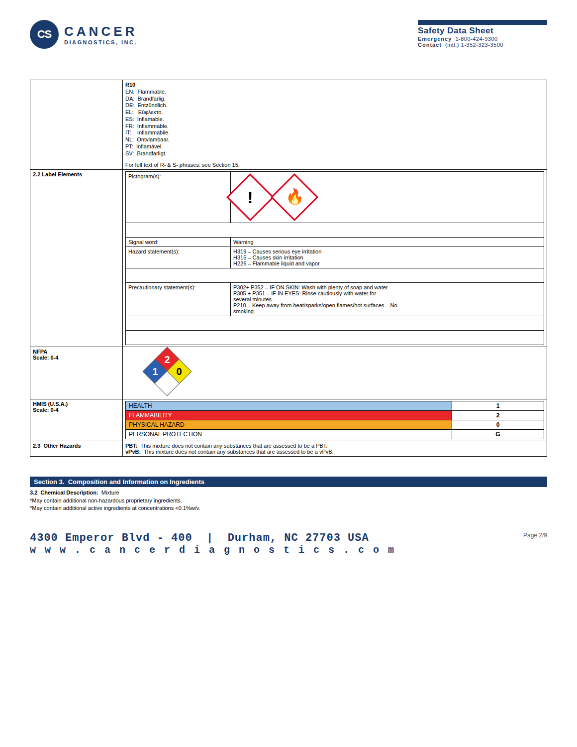CS
CANCER
DIAGNOSTICS, INC.
Safety Data Sheet
Emergency 1-800-424-9300
Contact (intl.) 1-352-323-3500
| | R10 EN: Flammable. DA: Brandfarlig. DE: Entzündlich. EL: Eúφλεκτο. ES: Inflamable. FR: Inflammable. IT: Infiammabile. NL: Ontvlambaar. PT: Inflamável. SV: Brandfarligt. For full text of R- & S- phrases: see Section 15. |
| 2.2 Label Elements | / Pictogram(s): / ! 🔥 / / Signal word: / Warning / / Hazard statement(s): / H319 – Causes serious eye irritation H315 – Causes skin irritation H226 – Flammable liquid and vapor / / Precautionary statement(s): / P302+ P352 – IF ON SKIN: Wash with plenty of soap and water P305 + P351 – IF IN EYES: Rinse cautiously with water for several minutes. P210 – Keep away from heat/sparks/open flames/hot surfaces – No smoking / |
| NFPA Scale: 0-4 | 2 1 0 |
| HMIS (U.S.A.) Scale: 0-4 | / HEALTH / 1 / / FLAMMABILITY / 2 / / PHYSICAL HAZARD / 0 / / PERSONAL PROTECTION / G / |
| 2.3 Other Hazards | PBT: This mixture does not contain any substances that are assessed to be a PBT. vPvB: This mixture does not contain any substances that are assessed to be a vPvB. |
Section 3. Composition and Information on Ingredients
3.2 Chemical Description: Mixture
*May contain additional non-hazardous proprietary ingredients.
*May contain additional active ingredients at concentrations <0.1%w/v.
4300 Emperor Blvd - 400 | Durham, NC 27703 USA
w w w . c a n c e r d i a g n o s t i c s . c o m
Page 2/9